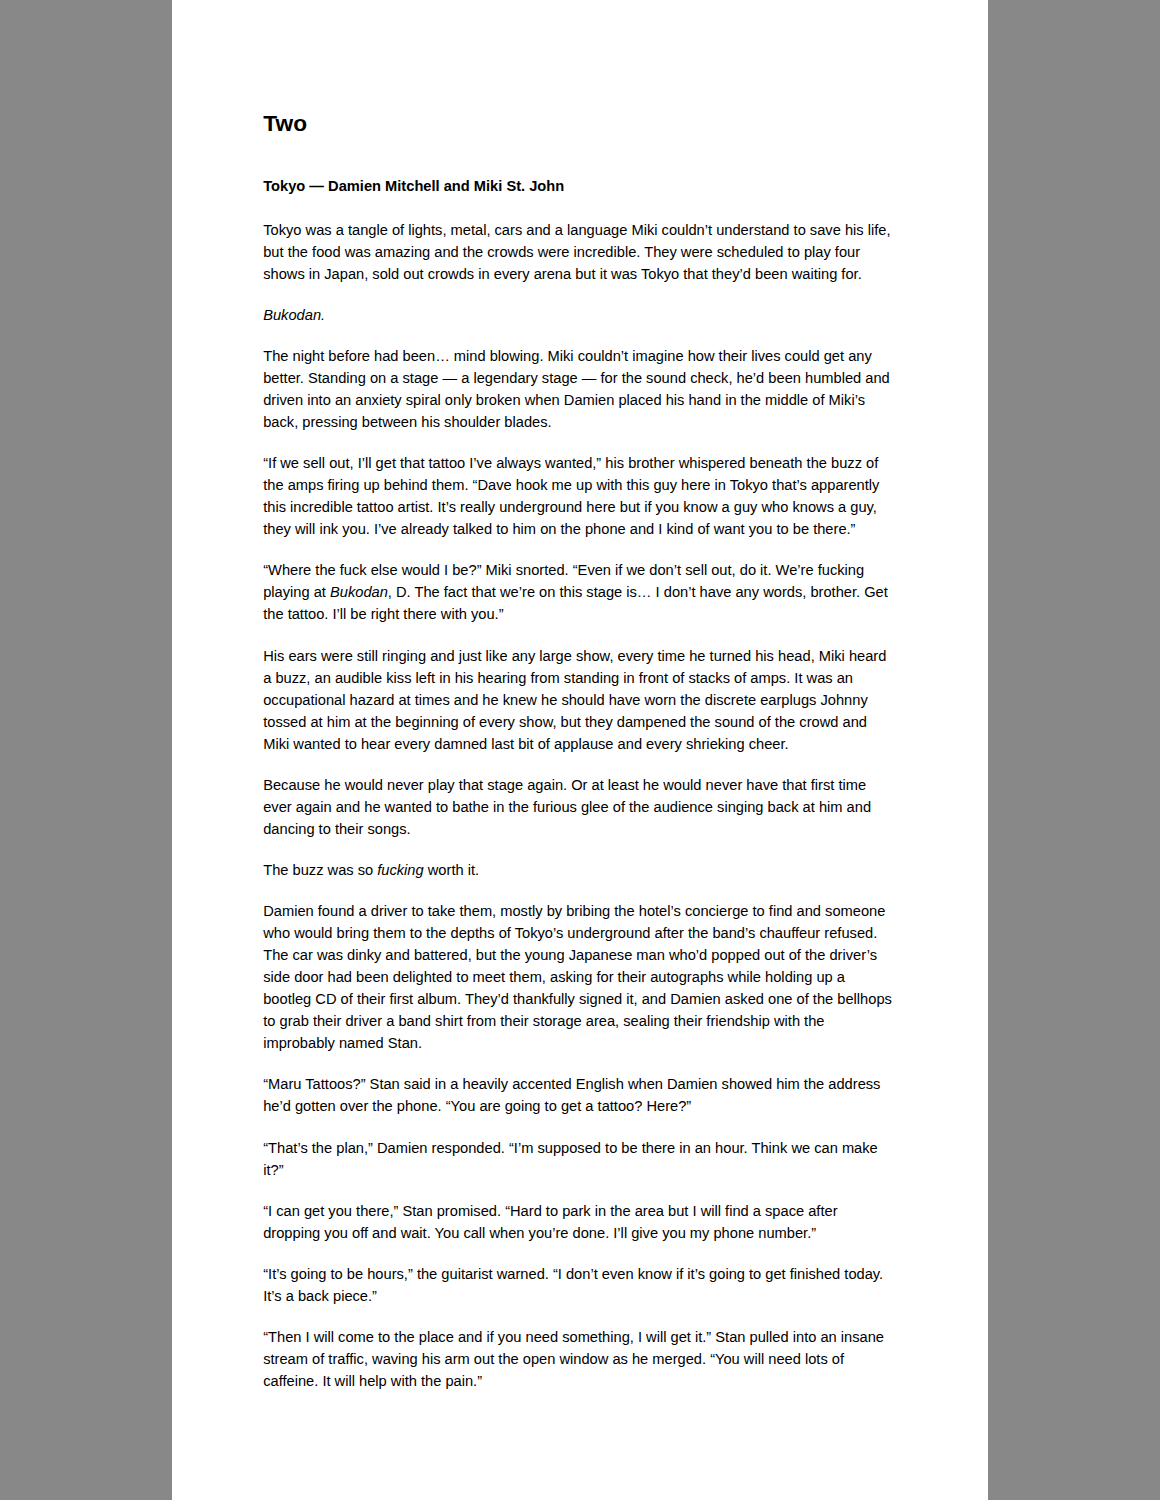Two
Tokyo — Damien Mitchell and Miki St. John
Tokyo was a tangle of lights, metal, cars and a language Miki couldn’t understand to save his life, but the food was amazing and the crowds were incredible. They were scheduled to play four shows in Japan, sold out crowds in every arena but it was Tokyo that they’d been waiting for.
Bukodan.
The night before had been… mind blowing. Miki couldn’t imagine how their lives could get any better. Standing on a stage — a legendary stage — for the sound check, he’d been humbled and driven into an anxiety spiral only broken when Damien placed his hand in the middle of Miki’s back, pressing between his shoulder blades.
“If we sell out, I’ll get that tattoo I’ve always wanted,” his brother whispered beneath the buzz of the amps firing up behind them. “Dave hook me up with this guy here in Tokyo that’s apparently this incredible tattoo artist. It’s really underground here but if you know a guy who knows a guy, they will ink you. I’ve already talked to him on the phone and I kind of want you to be there.”
“Where the fuck else would I be?” Miki snorted. “Even if we don’t sell out, do it. We’re fucking playing at Bukodan, D. The fact that we’re on this stage is… I don’t have any words, brother. Get the tattoo. I’ll be right there with you.”
His ears were still ringing and just like any large show, every time he turned his head, Miki heard a buzz, an audible kiss left in his hearing from standing in front of stacks of amps. It was an occupational hazard at times and he knew he should have worn the discrete earplugs Johnny tossed at him at the beginning of every show, but they dampened the sound of the crowd and Miki wanted to hear every damned last bit of applause and every shrieking cheer.
Because he would never play that stage again. Or at least he would never have that first time ever again and he wanted to bathe in the furious glee of the audience singing back at him and dancing to their songs.
The buzz was so fucking worth it.
Damien found a driver to take them, mostly by bribing the hotel’s concierge to find and someone who would bring them to the depths of Tokyo’s underground after the band’s chauffeur refused. The car was dinky and battered, but the young Japanese man who’d popped out of the driver’s side door had been delighted to meet them, asking for their autographs while holding up a bootleg CD of their first album. They’d thankfully signed it, and Damien asked one of the bellhops to grab their driver a band shirt from their storage area, sealing their friendship with the improbably named Stan.
“Maru Tattoos?” Stan said in a heavily accented English when Damien showed him the address he’d gotten over the phone. “You are going to get a tattoo? Here?”
“That’s the plan,” Damien responded. “I’m supposed to be there in an hour. Think we can make it?”
“I can get you there,” Stan promised. “Hard to park in the area but I will find a space after dropping you off and wait. You call when you’re done. I’ll give you my phone number.”
“It’s going to be hours,” the guitarist warned. “I don’t even know if it’s going to get finished today. It’s a back piece.”
“Then I will come to the place and if you need something, I will get it.” Stan pulled into an insane stream of traffic, waving his arm out the open window as he merged. “You will need lots of caffeine. It will help with the pain.”